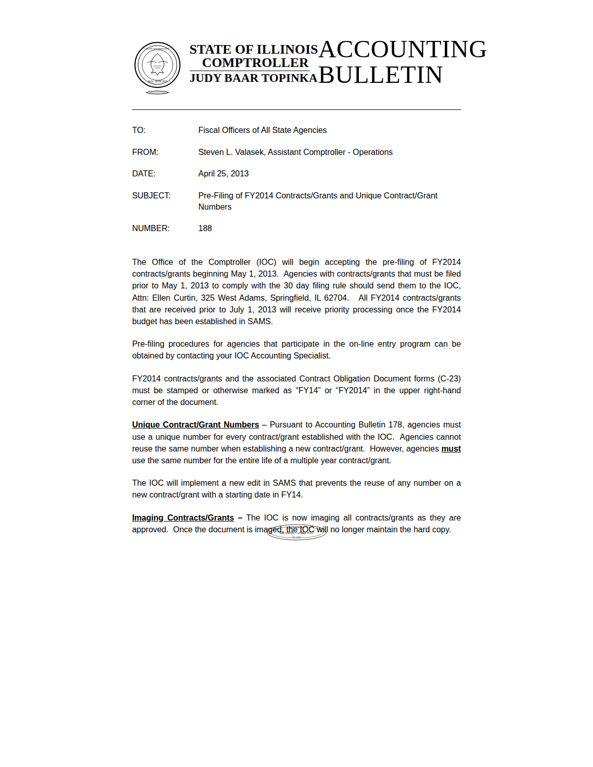AUG. 26TH 1818 STATE SOVEREIGNTY
STATE OF ILLINOIS
COMPTROLLER
JUDY BAAR TOPINKA
ACCOUNTING
BULLETIN
TO:
Fiscal Officers of All State Agencies
FROM:
Steven L. Valasek, Assistant Comptroller - Operations
DATE:
April 25, 2013
SUBJECT:
Pre-Filing of FY2014 Contracts/Grants and Unique Contract/GrantNumbers
NUMBER:
188
The Office of the Comptroller (IOC) will begin accepting the pre-filing of FY2014 contracts/grants beginning May 1, 2013. Agencies with contracts/grants that must be filed prior to May 1, 2013 to comply with the 30 day filing rule should send them to the IOC, Attn: Ellen Curtin, 325 West Adams, Springfield, IL 62704. All FY2014 contracts/grants that are received prior to July 1, 2013 will receive priority processing once the FY2014 budget has been established in SAMS.
Pre-filing procedures for agencies that participate in the on-line entry program can be obtained by contacting your IOC Accounting Specialist.
FY2014 contracts/grants and the associated Contract Obligation Document forms (C-23) must be stamped or otherwise marked as “FY14” or “FY2014” in the upper right-hand corner of the document.
Unique Contract/Grant Numbers – Pursuant to Accounting Bulletin 178, agencies must use a unique number for every contract/grant established with the IOC. Agencies cannot reuse the same number when establishing a new contract/grant. However, agencies must use the same number for the entire life of a multiple year contract/grant.
The IOC will implement a new edit in SAMS that prevents the reuse of any number on a new contract/grant with a starting date in FY14.
Imaging Contracts/Grants – The IOC is now imaging all contracts/grants as they are approved. Once the document is imaged, the IOC will no longer maintain the hard copy.
ALLIED PRINTING 916 UNION ○ LABEL 4717 ST. LOUIS